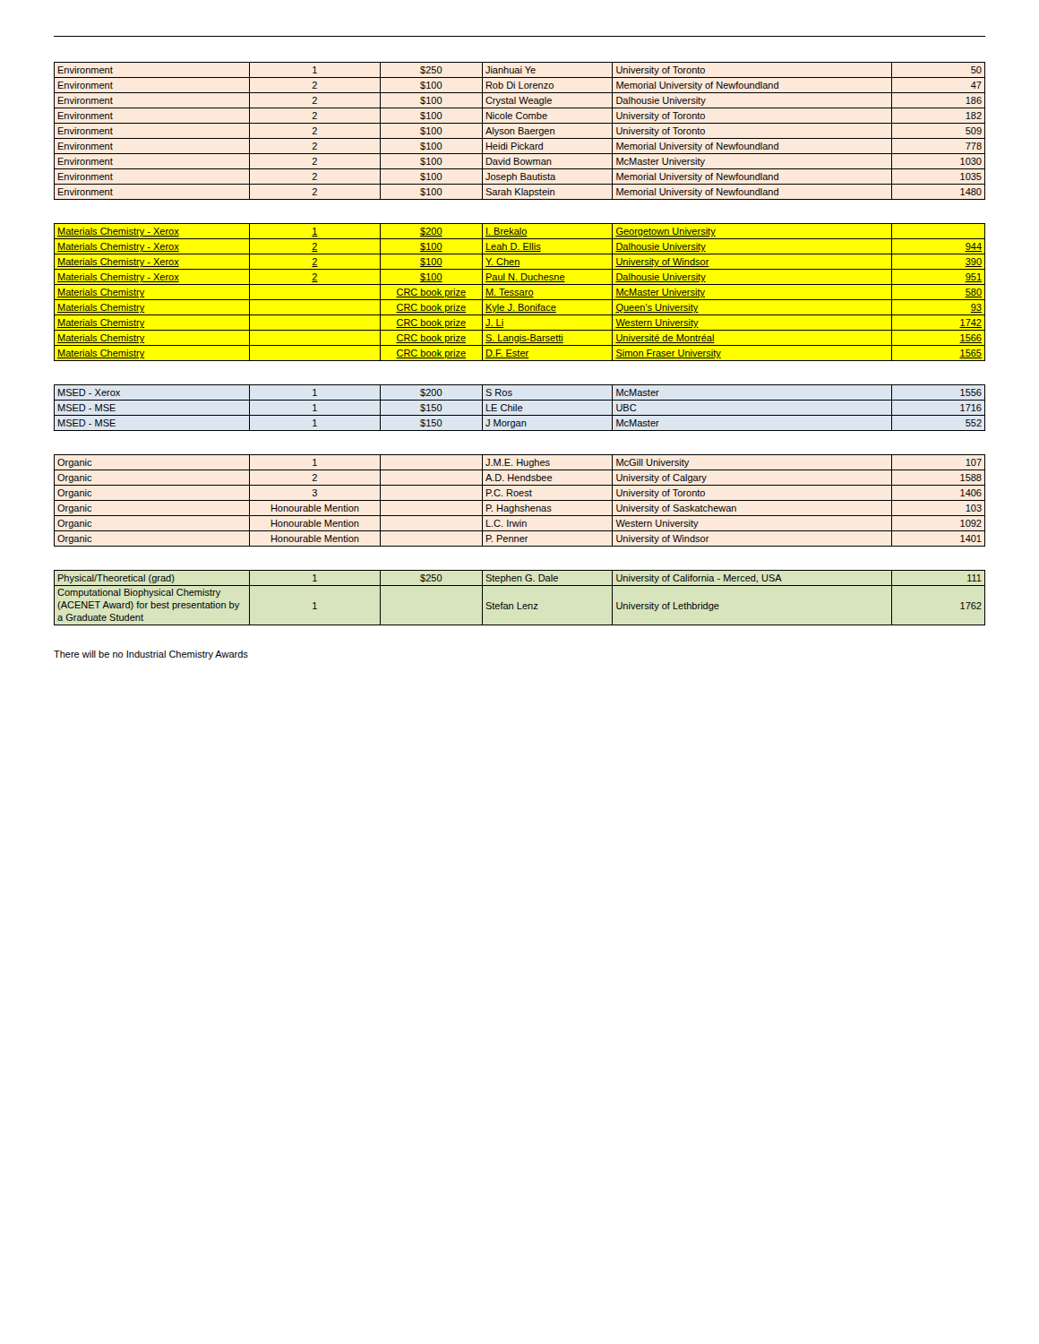| Environment | 1 | $250 | Jianhuai Ye | University of Toronto | 50 |
| Environment | 2 | $100 | Rob Di Lorenzo | Memorial University of Newfoundland | 47 |
| Environment | 2 | $100 | Crystal Weagle | Dalhousie University | 186 |
| Environment | 2 | $100 | Nicole Combe | University of Toronto | 182 |
| Environment | 2 | $100 | Alyson Baergen | University of Toronto | 509 |
| Environment | 2 | $100 | Heidi Pickard | Memorial University of Newfoundland | 778 |
| Environment | 2 | $100 | David Bowman | McMaster University | 1030 |
| Environment | 2 | $100 | Joseph Bautista | Memorial University of Newfoundland | 1035 |
| Environment | 2 | $100 | Sarah Klapstein | Memorial University of Newfoundland | 1480 |
| Materials Chemistry - Xerox | 1 | $200 | I. Brekalo | Georgetown University | |
| Materials Chemistry - Xerox | 2 | $100 | Leah D. Ellis | Dalhousie University | 944 |
| Materials Chemistry - Xerox | 2 | $100 | Y. Chen | University of Windsor | 390 |
| Materials Chemistry - Xerox | 2 | $100 | Paul N. Duchesne | Dalhousie University | 951 |
| Materials Chemistry | | CRC book prize | M. Tessaro | McMaster University | 580 |
| Materials Chemistry | | CRC book prize | Kyle J. Boniface | Queen's University | 93 |
| Materials Chemistry | | CRC book prize | J. Li | Western University | 1742 |
| Materials Chemistry | | CRC book prize | S. Langis-Barsetti | Université de Montréal | 1566 |
| Materials Chemistry | | CRC book prize | D.F. Ester | Simon Fraser University | 1565 |
| MSED - Xerox | 1 | $200 | S Ros | McMaster | 1556 |
| MSED - MSE | 1 | $150 | LE Chile | UBC | 1716 |
| MSED - MSE | 1 | $150 | J Morgan | McMaster | 552 |
| Organic | 1 | | J.M.E. Hughes | McGill University | 107 |
| Organic | 2 | | A.D. Hendsbee | University of Calgary | 1588 |
| Organic | 3 | | P.C. Roest | University of Toronto | 1406 |
| Organic | Honourable Mention | | P. Haghshenas | University of Saskatchewan | 103 |
| Organic | Honourable Mention | | L.C. Irwin | Western University | 1092 |
| Organic | Honourable Mention | | P. Penner | University of Windsor | 1401 |
| Physical/Theoretical (grad) | 1 | $250 | Stephen G. Dale | University of California - Merced, USA | 111 |
| Computational Biophysical Chemistry (ACENET Award) for best presentation by a Graduate Student | 1 | | Stefan Lenz | University of Lethbridge | 1762 |
There will be no Industrial Chemistry Awards